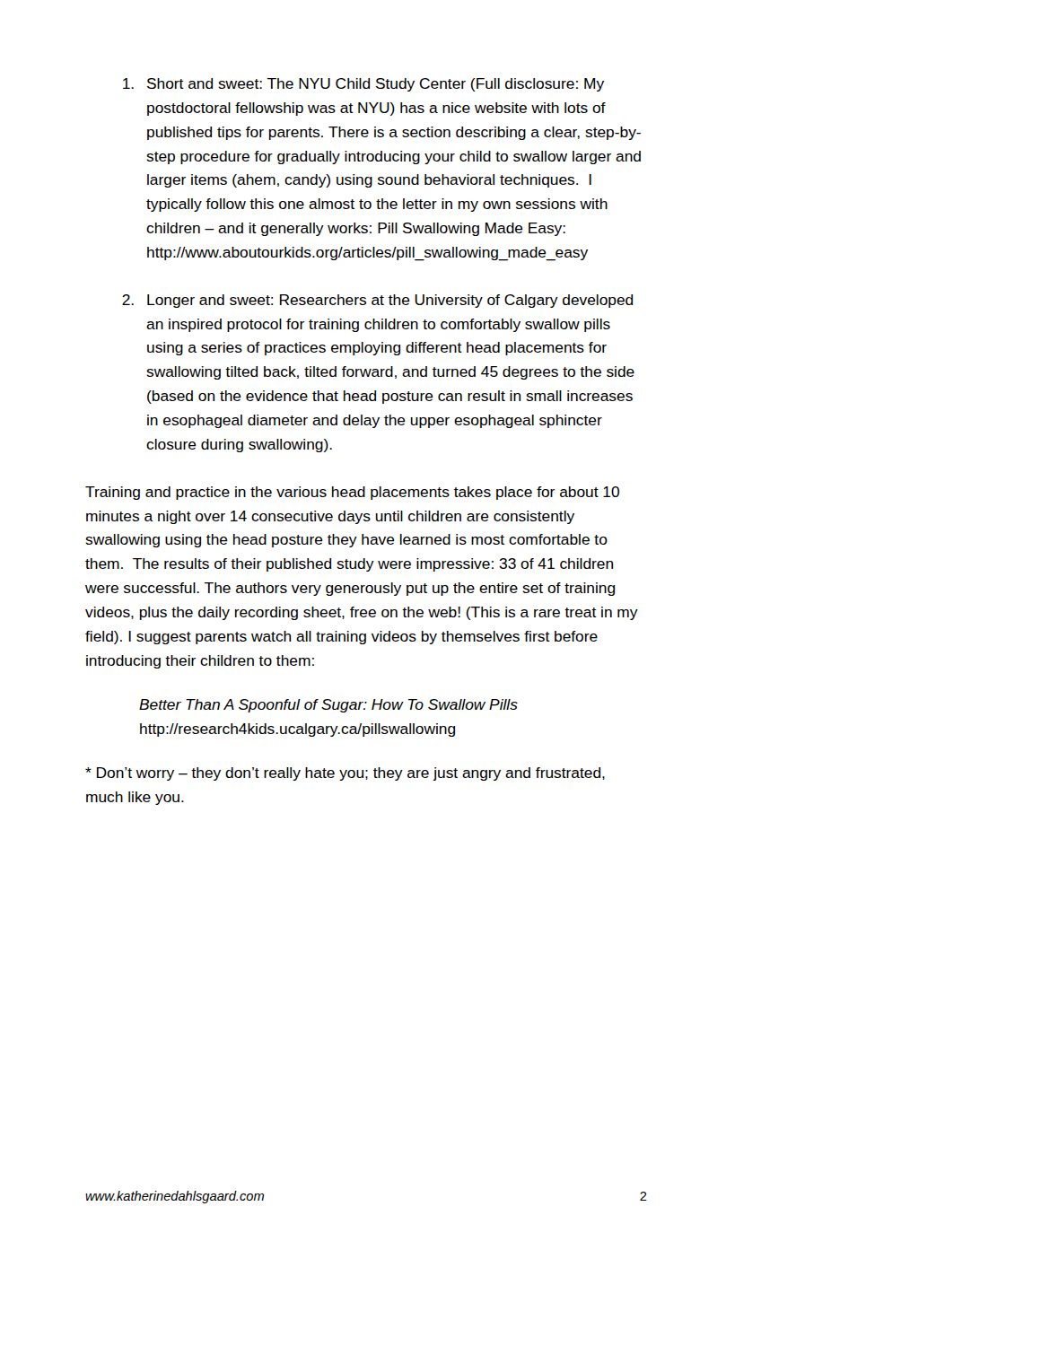Short and sweet: The NYU Child Study Center (Full disclosure: My postdoctoral fellowship was at NYU) has a nice website with lots of published tips for parents. There is a section describing a clear, step-by-step procedure for gradually introducing your child to swallow larger and larger items (ahem, candy) using sound behavioral techniques. I typically follow this one almost to the letter in my own sessions with children – and it generally works: Pill Swallowing Made Easy: http://www.aboutourkids.org/articles/pill_swallowing_made_easy
Longer and sweet: Researchers at the University of Calgary developed an inspired protocol for training children to comfortably swallow pills using a series of practices employing different head placements for swallowing tilted back, tilted forward, and turned 45 degrees to the side (based on the evidence that head posture can result in small increases in esophageal diameter and delay the upper esophageal sphincter closure during swallowing).
Training and practice in the various head placements takes place for about 10 minutes a night over 14 consecutive days until children are consistently swallowing using the head posture they have learned is most comfortable to them. The results of their published study were impressive: 33 of 41 children were successful. The authors very generously put up the entire set of training videos, plus the daily recording sheet, free on the web! (This is a rare treat in my field). I suggest parents watch all training videos by themselves first before introducing their children to them:
Better Than A Spoonful of Sugar: How To Swallow Pills
http://research4kids.ucalgary.ca/pillswallowing
* Don’t worry – they don’t really hate you; they are just angry and frustrated, much like you.
www.katherinedahlsgaard.com 2